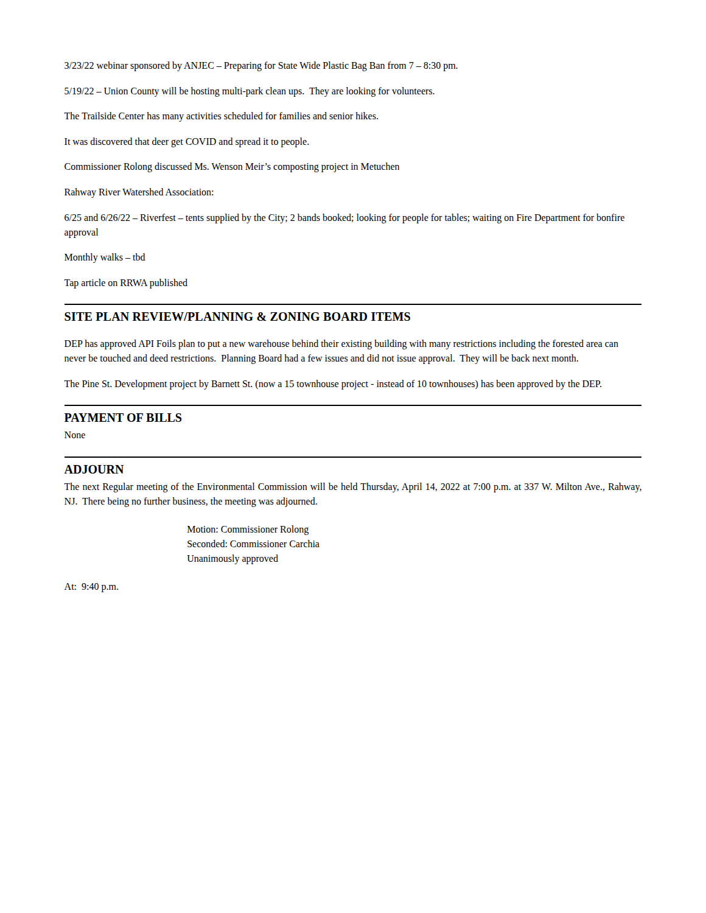3/23/22 webinar sponsored by ANJEC – Preparing for State Wide Plastic Bag Ban from 7 – 8:30 pm.
5/19/22 – Union County will be hosting multi-park clean ups. They are looking for volunteers.
The Trailside Center has many activities scheduled for families and senior hikes.
It was discovered that deer get COVID and spread it to people.
Commissioner Rolong discussed Ms. Wenson Meir’s composting project in Metuchen
Rahway River Watershed Association:
6/25 and 6/26/22 – Riverfest – tents supplied by the City; 2 bands booked; looking for people for tables; waiting on Fire Department for bonfire approval
Monthly walks – tbd
Tap article on RRWA published
SITE PLAN REVIEW/PLANNING & ZONING BOARD ITEMS
DEP has approved API Foils plan to put a new warehouse behind their existing building with many restrictions including the forested area can never be touched and deed restrictions. Planning Board had a few issues and did not issue approval. They will be back next month.
The Pine St. Development project by Barnett St. (now a 15 townhouse project - instead of 10 townhouses) has been approved by the DEP.
PAYMENT OF BILLS
None
ADJOURN
The next Regular meeting of the Environmental Commission will be held Thursday, April 14, 2022 at 7:00 p.m. at 337 W. Milton Ave., Rahway, NJ. There being no further business, the meeting was adjourned.
Motion: Commissioner Rolong
Seconded: Commissioner Carchia
Unanimously approved
At: 9:40 p.m.